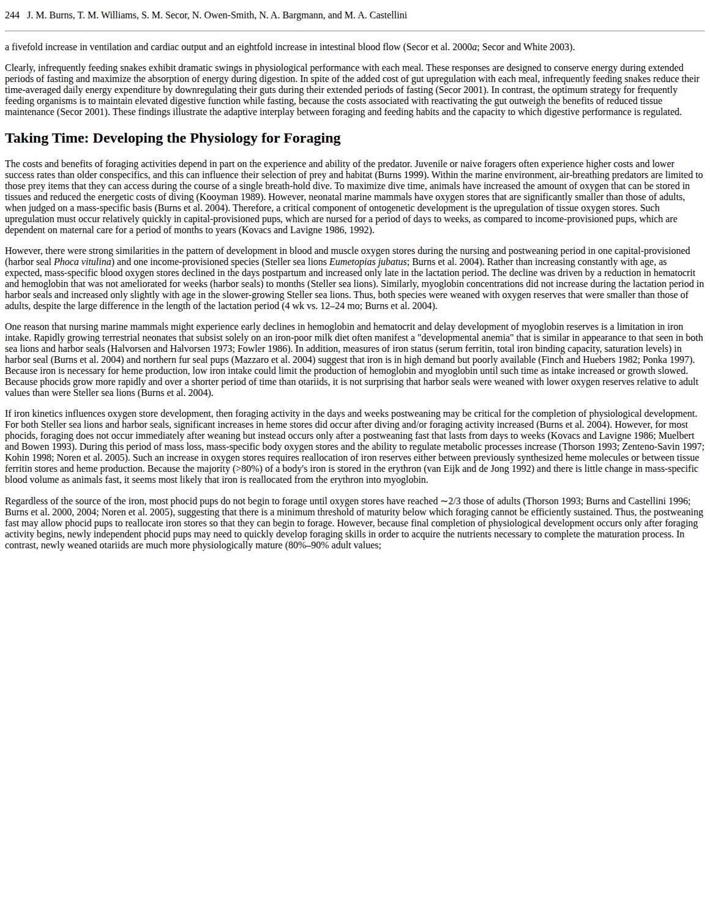244 J. M. Burns, T. M. Williams, S. M. Secor, N. Owen-Smith, N. A. Bargmann, and M. A. Castellini
a fivefold increase in ventilation and cardiac output and an eightfold increase in intestinal blood flow (Secor et al. 2000a; Secor and White 2003).
Clearly, infrequently feeding snakes exhibit dramatic swings in physiological performance with each meal. These responses are designed to conserve energy during extended periods of fasting and maximize the absorption of energy during digestion. In spite of the added cost of gut upregulation with each meal, infrequently feeding snakes reduce their time-averaged daily energy expenditure by downregulating their guts during their extended periods of fasting (Secor 2001). In contrast, the optimum strategy for frequently feeding organisms is to maintain elevated digestive function while fasting, because the costs associated with reactivating the gut outweigh the benefits of reduced tissue maintenance (Secor 2001). These findings illustrate the adaptive interplay between foraging and feeding habits and the capacity to which digestive performance is regulated.
Taking Time: Developing the Physiology for Foraging
The costs and benefits of foraging activities depend in part on the experience and ability of the predator. Juvenile or naive foragers often experience higher costs and lower success rates than older conspecifics, and this can influence their selection of prey and habitat (Burns 1999). Within the marine environment, air-breathing predators are limited to those prey items that they can access during the course of a single breath-hold dive. To maximize dive time, animals have increased the amount of oxygen that can be stored in tissues and reduced the energetic costs of diving (Kooyman 1989). However, neonatal marine mammals have oxygen stores that are significantly smaller than those of adults, when judged on a mass-specific basis (Burns et al. 2004). Therefore, a critical component of ontogenetic development is the upregulation of tissue oxygen stores. Such upregulation must occur relatively quickly in capital-provisioned pups, which are nursed for a period of days to weeks, as compared to income-provisioned pups, which are dependent on maternal care for a period of months to years (Kovacs and Lavigne 1986, 1992).
However, there were strong similarities in the pattern of development in blood and muscle oxygen stores during the nursing and postweaning period in one capital-provisioned (harbor seal Phoca vitulina) and one income-provisioned species (Steller sea lions Eumetopias jubatus; Burns et al. 2004). Rather than increasing constantly with age, as expected, mass-specific blood oxygen stores declined in the days postpartum and increased only late in the lactation period. The decline was driven by a reduction in hematocrit and hemoglobin that was not ameliorated for weeks (harbor seals) to months (Steller sea lions). Similarly, myoglobin concentrations did not increase during the lactation period in harbor seals and increased only slightly with age in the slower-growing Steller sea lions. Thus, both species were weaned with oxygen reserves that were smaller than those of adults, despite the large difference in the length of the lactation period (4 wk vs. 12–24 mo; Burns et al. 2004).
One reason that nursing marine mammals might experience early declines in hemoglobin and hematocrit and delay development of myoglobin reserves is a limitation in iron intake. Rapidly growing terrestrial neonates that subsist solely on an iron-poor milk diet often manifest a "developmental anemia" that is similar in appearance to that seen in both sea lions and harbor seals (Halvorsen and Halvorsen 1973; Fowler 1986). In addition, measures of iron status (serum ferritin, total iron binding capacity, saturation levels) in harbor seal (Burns et al. 2004) and northern fur seal pups (Mazzaro et al. 2004) suggest that iron is in high demand but poorly available (Finch and Huebers 1982; Ponka 1997). Because iron is necessary for heme production, low iron intake could limit the production of hemoglobin and myoglobin until such time as intake increased or growth slowed. Because phocids grow more rapidly and over a shorter period of time than otariids, it is not surprising that harbor seals were weaned with lower oxygen reserves relative to adult values than were Steller sea lions (Burns et al. 2004).
If iron kinetics influences oxygen store development, then foraging activity in the days and weeks postweaning may be critical for the completion of physiological development. For both Steller sea lions and harbor seals, significant increases in heme stores did occur after diving and/or foraging activity increased (Burns et al. 2004). However, for most phocids, foraging does not occur immediately after weaning but instead occurs only after a postweaning fast that lasts from days to weeks (Kovacs and Lavigne 1986; Muelbert and Bowen 1993). During this period of mass loss, mass-specific body oxygen stores and the ability to regulate metabolic processes increase (Thorson 1993; Zenteno-Savin 1997; Kohin 1998; Noren et al. 2005). Such an increase in oxygen stores requires reallocation of iron reserves either between previously synthesized heme molecules or between tissue ferritin stores and heme production. Because the majority (>80%) of a body's iron is stored in the erythron (van Eijk and de Jong 1992) and there is little change in mass-specific blood volume as animals fast, it seems most likely that iron is reallocated from the erythron into myoglobin.
Regardless of the source of the iron, most phocid pups do not begin to forage until oxygen stores have reached ∼2/3 those of adults (Thorson 1993; Burns and Castellini 1996; Burns et al. 2000, 2004; Noren et al. 2005), suggesting that there is a minimum threshold of maturity below which foraging cannot be efficiently sustained. Thus, the postweaning fast may allow phocid pups to reallocate iron stores so that they can begin to forage. However, because final completion of physiological development occurs only after foraging activity begins, newly independent phocid pups may need to quickly develop foraging skills in order to acquire the nutrients necessary to complete the maturation process. In contrast, newly weaned otariids are much more physiologically mature (80%–90% adult values;